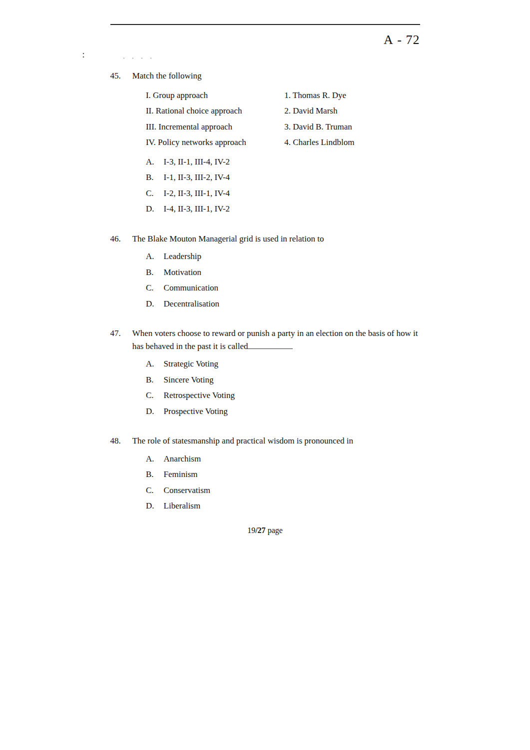A - 72
:
. . . .
45.
Match the following
| I. Group approach | 1. Thomas R. Dye |
| II. Rational choice approach | 2. David Marsh |
| III. Incremental approach | 3. David B. Truman |
| IV. Policy networks approach | 4. Charles Lindblom |
A. I-3, II-1, III-4, IV-2
B. I-1, II-3, III-2, IV-4
C. I-2, II-3, III-1, IV-4
D. I-4, II-3, III-1, IV-2
46.
The Blake Mouton Managerial grid is used in relation to
A. Leadership
B. Motivation
C. Communication
D. Decentralisation
47.
When voters choose to reward or punish a party in an election on the basis of how it has behaved in the past it is called
A. Strategic Voting
B. Sincere Voting
C. Retrospective Voting
D. Prospective Voting
48.
The role of statesmanship and practical wisdom is pronounced in
A. Anarchism
B. Feminism
C. Conservatism
D. Liberalism
19/27 page